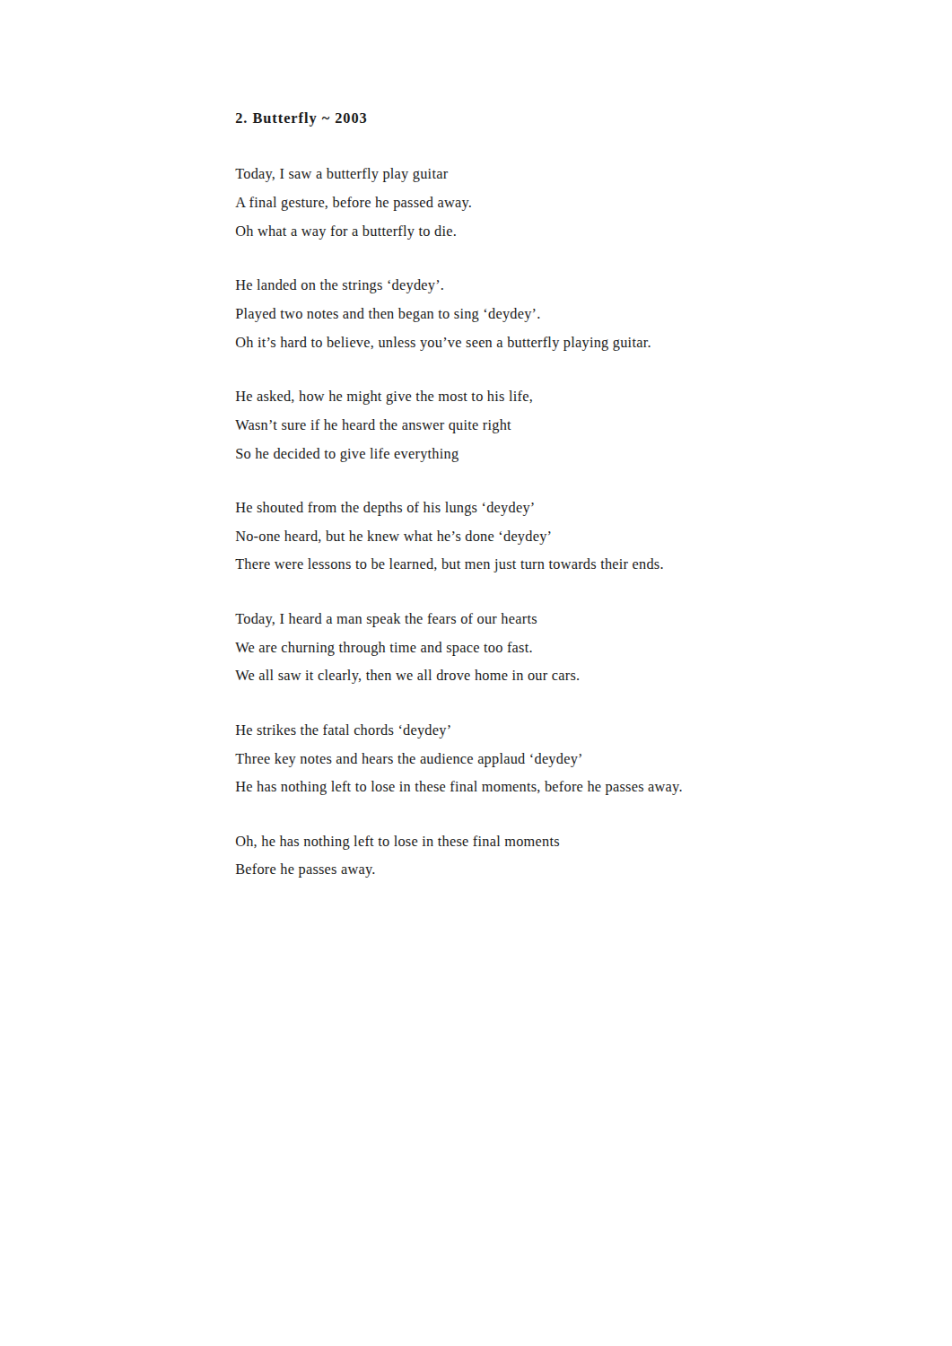2. Butterfly ~ 2003
Today, I saw a butterfly play guitar
A final gesture, before he passed away.
Oh what a way for a butterfly to die.
He landed on the strings ‘deydey’.
Played two notes and then began to sing ‘deydey’.
Oh it’s hard to believe, unless you’ve seen a butterfly playing guitar.
He asked, how he might give the most to his life,
Wasn’t sure if he heard the answer quite right
So he decided to give life everything
He shouted from the depths of his lungs ‘deydey’
No-one heard, but he knew what he’s done ‘deydey’
There were lessons to be learned, but men just turn towards their ends.
Today, I heard a man speak the fears of our hearts
We are churning through time and space too fast.
We all saw it clearly, then we all drove home in our cars.
He strikes the fatal chords ‘deydey’
Three key notes and hears the audience applaud ‘deydey’
He has nothing left to lose in these final moments, before he passes away.
Oh, he has nothing left to lose in these final moments
Before he passes away.